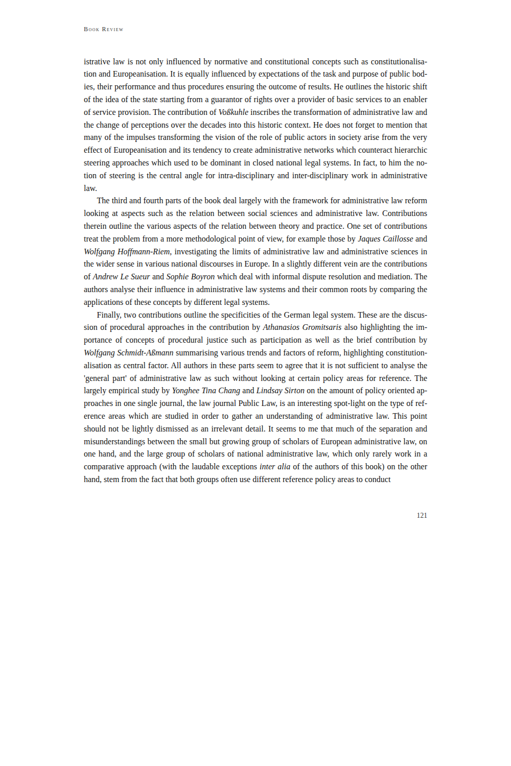Book Review
istrative law is not only influenced by normative and constitutional concepts such as constitutionalisation and Europeanisation. It is equally influenced by expectations of the task and purpose of public bodies, their performance and thus procedures ensuring the outcome of results. He outlines the historic shift of the idea of the state starting from a guarantor of rights over a provider of basic services to an enabler of service provision. The contribution of Voßkuhle inscribes the transformation of administrative law and the change of perceptions over the decades into this historic context. He does not forget to mention that many of the impulses transforming the vision of the role of public actors in society arise from the very effect of Europeanisation and its tendency to create administrative networks which counteract hierarchic steering approaches which used to be dominant in closed national legal systems. In fact, to him the notion of steering is the central angle for intra-disciplinary and inter-disciplinary work in administrative law.
The third and fourth parts of the book deal largely with the framework for administrative law reform looking at aspects such as the relation between social sciences and administrative law. Contributions therein outline the various aspects of the relation between theory and practice. One set of contributions treat the problem from a more methodological point of view, for example those by Jaques Caillosse and Wolfgang Hoffmann-Riem, investigating the limits of administrative law and administrative sciences in the wider sense in various national discourses in Europe. In a slightly different vein are the contributions of Andrew Le Sueur and Sophie Boyron which deal with informal dispute resolution and mediation. The authors analyse their influence in administrative law systems and their common roots by comparing the applications of these concepts by different legal systems.
Finally, two contributions outline the specificities of the German legal system. These are the discussion of procedural approaches in the contribution by Athanasios Gromitsaris also highlighting the importance of concepts of procedural justice such as participation as well as the brief contribution by Wolfgang Schmidt-Aßmann summarising various trends and factors of reform, highlighting constitutionalisation as central factor. All authors in these parts seem to agree that it is not sufficient to analyse the 'general part' of administrative law as such without looking at certain policy areas for reference. The largely empirical study by Yonghee Tina Chang and Lindsay Sirton on the amount of policy oriented approaches in one single journal, the law journal Public Law, is an interesting spot-light on the type of reference areas which are studied in order to gather an understanding of administrative law. This point should not be lightly dismissed as an irrelevant detail. It seems to me that much of the separation and misunderstandings between the small but growing group of scholars of European administrative law, on one hand, and the large group of scholars of national administrative law, which only rarely work in a comparative approach (with the laudable exceptions inter alia of the authors of this book) on the other hand, stem from the fact that both groups often use different reference policy areas to conduct
121